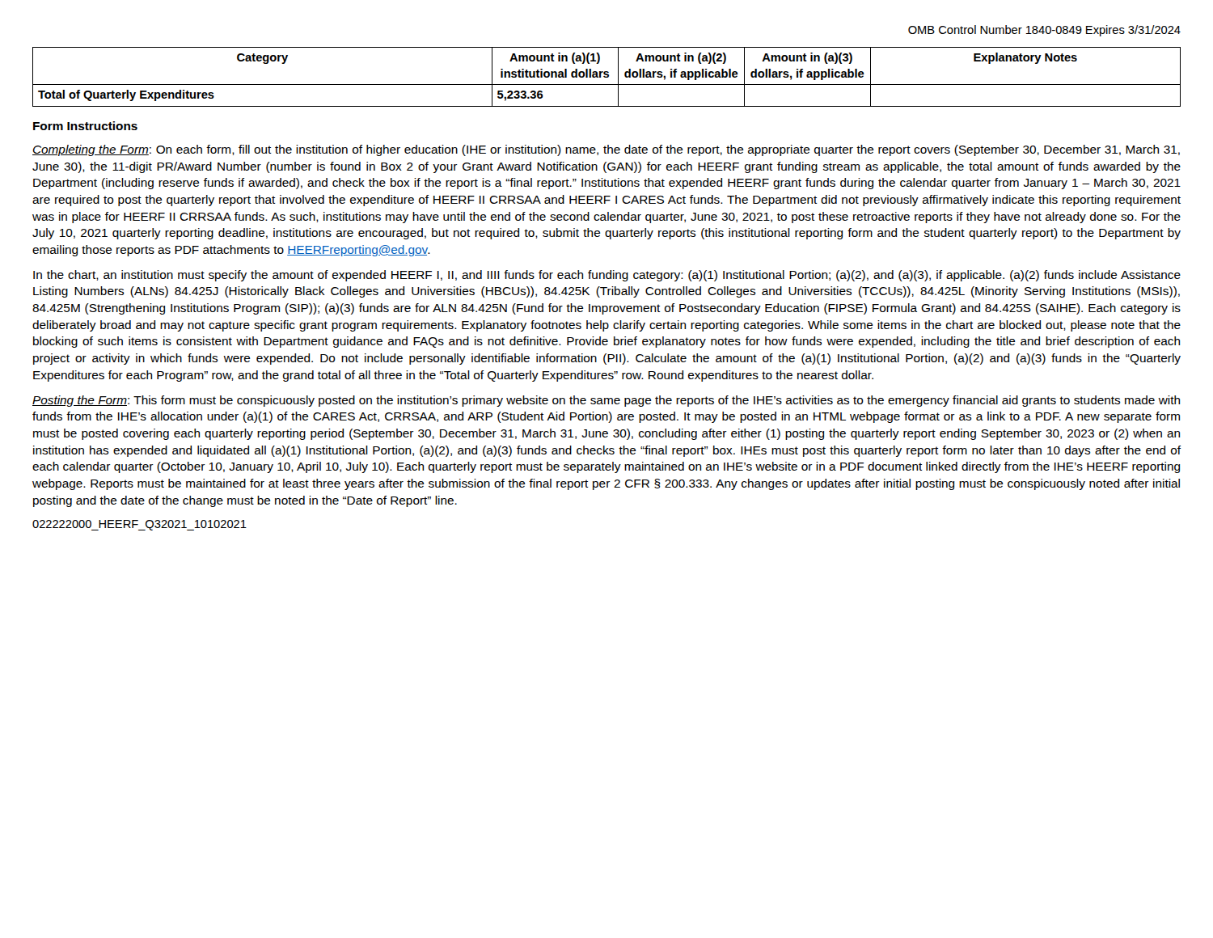OMB Control Number 1840-0849 Expires 3/31/2024
| Category | Amount in (a)(1) institutional dollars | Amount in (a)(2) dollars, if applicable | Amount in (a)(3) dollars, if applicable | Explanatory Notes |
| --- | --- | --- | --- | --- |
| Total of Quarterly Expenditures | 5,233.36 | | | |
Form Instructions
Completing the Form: On each form, fill out the institution of higher education (IHE or institution) name, the date of the report, the appropriate quarter the report covers (September 30, December 31, March 31, June 30), the 11-digit PR/Award Number (number is found in Box 2 of your Grant Award Notification (GAN)) for each HEERF grant funding stream as applicable, the total amount of funds awarded by the Department (including reserve funds if awarded), and check the box if the report is a “final report.” Institutions that expended HEERF grant funds during the calendar quarter from January 1 – March 30, 2021 are required to post the quarterly report that involved the expenditure of HEERF II CRRSAA and HEERF I CARES Act funds. The Department did not previously affirmatively indicate this reporting requirement was in place for HEERF II CRRSAA funds. As such, institutions may have until the end of the second calendar quarter, June 30, 2021, to post these retroactive reports if they have not already done so. For the July 10, 2021 quarterly reporting deadline, institutions are encouraged, but not required to, submit the quarterly reports (this institutional reporting form and the student quarterly report) to the Department by emailing those reports as PDF attachments to HEERFreporting@ed.gov.
In the chart, an institution must specify the amount of expended HEERF I, II, and IIII funds for each funding category: (a)(1) Institutional Portion; (a)(2), and (a)(3), if applicable. (a)(2) funds include Assistance Listing Numbers (ALNs) 84.425J (Historically Black Colleges and Universities (HBCUs)), 84.425K (Tribally Controlled Colleges and Universities (TCCUs)), 84.425L (Minority Serving Institutions (MSIs)), 84.425M (Strengthening Institutions Program (SIP)); (a)(3) funds are for ALN 84.425N (Fund for the Improvement of Postsecondary Education (FIPSE) Formula Grant) and 84.425S (SAIHE). Each category is deliberately broad and may not capture specific grant program requirements. Explanatory footnotes help clarify certain reporting categories. While some items in the chart are blocked out, please note that the blocking of such items is consistent with Department guidance and FAQs and is not definitive. Provide brief explanatory notes for how funds were expended, including the title and brief description of each project or activity in which funds were expended. Do not include personally identifiable information (PII). Calculate the amount of the (a)(1) Institutional Portion, (a)(2) and (a)(3) funds in the “Quarterly Expenditures for each Program” row, and the grand total of all three in the “Total of Quarterly Expenditures” row. Round expenditures to the nearest dollar.
Posting the Form: This form must be conspicuously posted on the institution’s primary website on the same page the reports of the IHE’s activities as to the emergency financial aid grants to students made with funds from the IHE’s allocation under (a)(1) of the CARES Act, CRRSAA, and ARP (Student Aid Portion) are posted. It may be posted in an HTML webpage format or as a link to a PDF. A new separate form must be posted covering each quarterly reporting period (September 30, December 31, March 31, June 30), concluding after either (1) posting the quarterly report ending September 30, 2023 or (2) when an institution has expended and liquidated all (a)(1) Institutional Portion, (a)(2), and (a)(3) funds and checks the “final report” box. IHEs must post this quarterly report form no later than 10 days after the end of each calendar quarter (October 10, January 10, April 10, July 10). Each quarterly report must be separately maintained on an IHE’s website or in a PDF document linked directly from the IHE’s HEERF reporting webpage. Reports must be maintained for at least three years after the submission of the final report per 2 CFR § 200.333. Any changes or updates after initial posting must be conspicuously noted after initial posting and the date of the change must be noted in the “Date of Report” line.
022222000_HEERF_Q32021_10102021